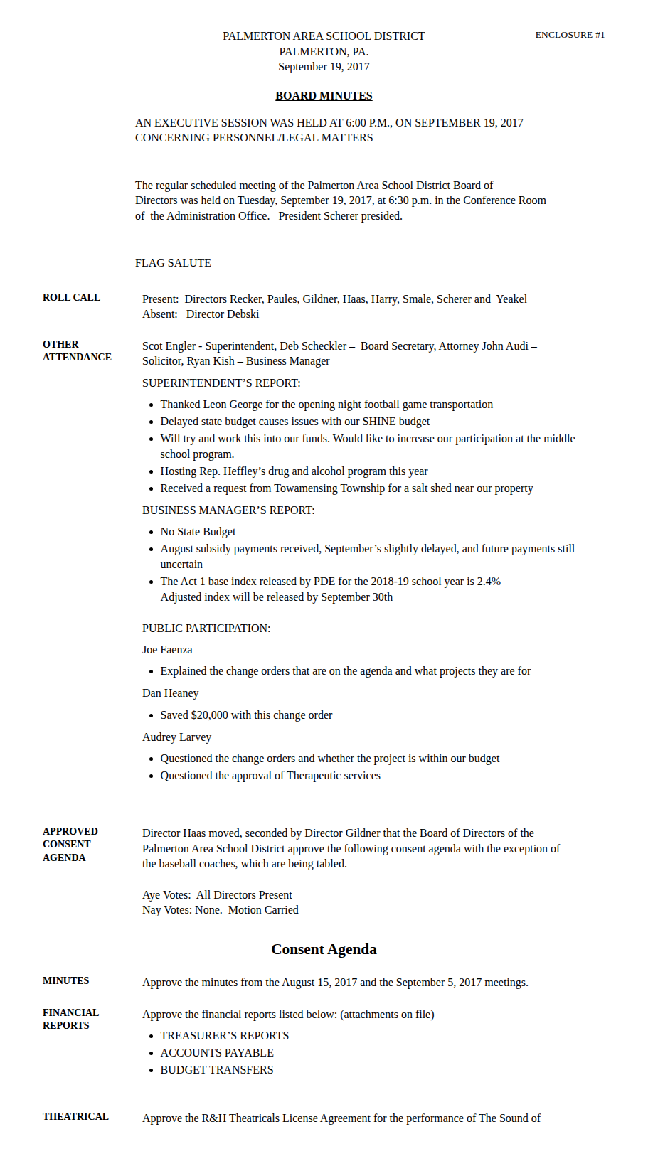ENCLOSURE #1 PALMERTON AREA SCHOOL DISTRICT PALMERTON, PA. September 19, 2017
BOARD MINUTES
AN EXECUTIVE SESSION WAS HELD AT 6:00 P.M., ON SEPTEMBER 19, 2017
CONCERNING PERSONNEL/LEGAL MATTERS
The regular scheduled meeting of the Palmerton Area School District Board of
Directors was held on Tuesday, September 19, 2017, at 6:30 p.m. in the Conference Room
of the Administration Office. President Scherer presided.
FLAG SALUTE
ROLL CALL
Present: Directors Recker, Paules, Gildner, Haas, Harry, Smale, Scherer and Yeakel
Absent: Director Debski
OTHER
ATTENDANCE
Scot Engler - Superintendent, Deb Scheckler – Board Secretary, Attorney John Audi –
Solicitor, Ryan Kish – Business Manager
SUPERINTENDENT’S REPORT:
Thanked Leon George for the opening night football game transportation
Delayed state budget causes issues with our SHINE budget
Will try and work this into our funds. Would like to increase our participation at the middle school program.
Hosting Rep. Heffley’s drug and alcohol program this year
Received a request from Towamensing Township for a salt shed near our property
BUSINESS MANAGER’S REPORT:
No State Budget
August subsidy payments received, September’s slightly delayed, and future payments still uncertain
The Act 1 base index released by PDE for the 2018-19 school year is 2.4%
Adjusted index will be released by September 30th
PUBLIC PARTICIPATION:
Joe Faenza
Explained the change orders that are on the agenda and what projects they are for
Dan Heaney
Saved $20,000 with this change order
Audrey Larvey
Questioned the change orders and whether the project is within our budget
Questioned the approval of Therapeutic services
APPROVED
CONSENT
AGENDA
Director Haas moved, seconded by Director Gildner that the Board of Directors of the
Palmerton Area School District approve the following consent agenda with the exception of
the baseball coaches, which are being tabled.
Aye Votes: All Directors Present
Nay Votes: None. Motion Carried
Consent Agenda
MINUTES
Approve the minutes from the August 15, 2017 and the September 5, 2017 meetings.
FINANCIAL
REPORTS
Approve the financial reports listed below: (attachments on file)
TREASURER’S REPORTS
ACCOUNTS PAYABLE
BUDGET TRANSFERS
THEATRICAL
Approve the R&H Theatricals License Agreement for the performance of The Sound of